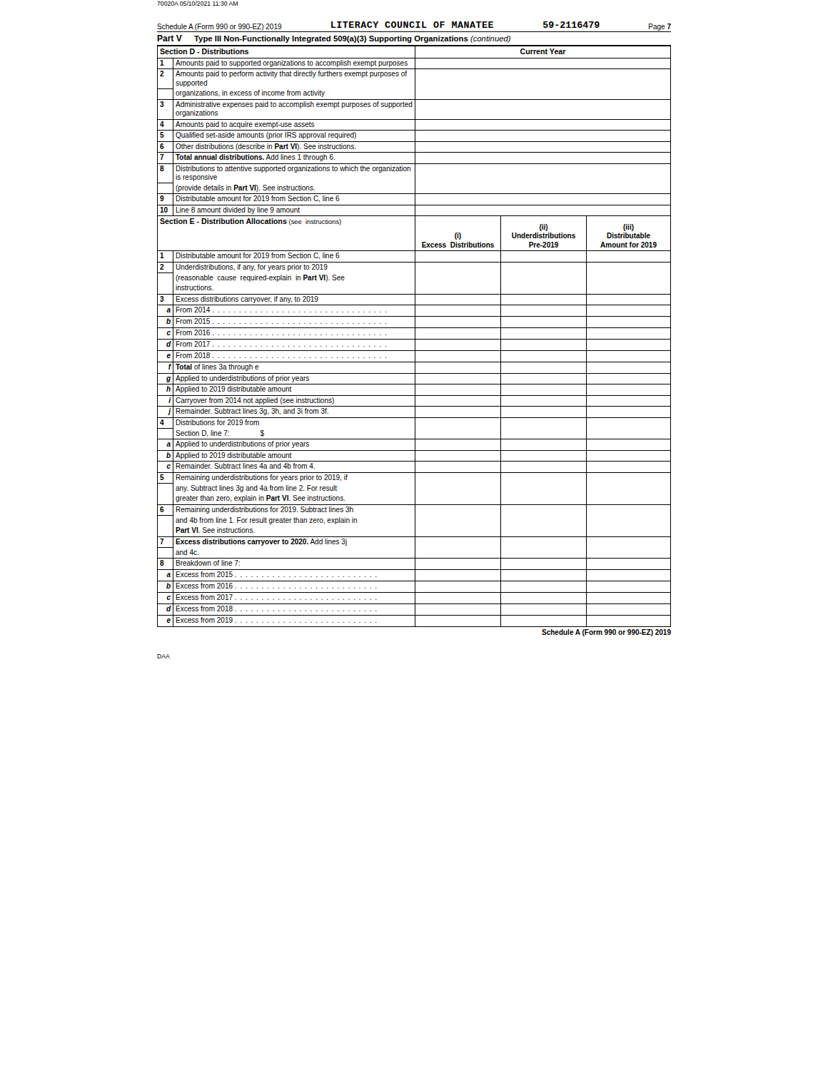70020A 05/10/2021 11:30 AM
Schedule A (Form 990 or 990-EZ) 2019
LITERACY COUNCIL OF MANATEE
59-2116479
Page 7
Part V
Type III Non-Functionally Integrated 509(a)(3) Supporting Organizations (continued)
| Section D - Distributions | Current Year |
| 1 | Amounts paid to supported organizations to accomplish exempt purposes | |
| 2 | Amounts paid to perform activity that directly furthers exempt purposes of supported | |
| | organizations, in excess of income from activity |
| 3 | Administrative expenses paid to accomplish exempt purposes of supported organizations | |
| 4 | Amounts paid to acquire exempt-use assets | |
| 5 | Qualified set-aside amounts (prior IRS approval required) | |
| 6 | Other distributions (describe in Part VI ). See instructions. | |
| 7 | Total annual distributions. Add lines 1 through 6. | |
| 8 | Distributions to attentive supported organizations to which the organization is responsive | |
| | (provide details in Part VI ). See instructions. |
| 9 | Distributable amount for 2019 from Section C, line 6 | |
| 10 | Line 8 amount divided by line 9 amount | |
| Section E - Distribution Allocations (see instructions) | (i) Excess Distributions | (ii) Underdistributions Pre-2019 | (iii) Distributable Amount for 2019 |
| 1 | Distributable amount for 2019 from Section C, line 6 | | | |
| 2 | Underdistributions, if any, for years prior to 2019 | | | |
| | (reasonable cause required-explain in Part VI ). See |
| | instructions. |
| 3 | Excess distributions carryover, if any, to 2019 | | | |
| a | From 2014 . . . . . . . . . . . . . . . . . . . . . . . . . . . . . . . . . | | | |
| b | From 2015 . . . . . . . . . . . . . . . . . . . . . . . . . . . . . . . . . | | | |
| c | From 2016 . . . . . . . . . . . . . . . . . . . . . . . . . . . . . . . . . | | | |
| d | From 2017 . . . . . . . . . . . . . . . . . . . . . . . . . . . . . . . . . | | | |
| e | From 2018 . . . . . . . . . . . . . . . . . . . . . . . . . . . . . . . . . | | | |
| f | Total of lines 3a through e | | | |
| g | Applied to underdistributions of prior years | | | |
| h | Applied to 2019 distributable amount | | | |
| i | Carryover from 2014 not applied (see instructions) | | | |
| j | Remainder. Subtract lines 3g, 3h, and 3i from 3f. | | | |
| 4 | Distributions for 2019 from | | | |
| | Section D, line 7: $ |
| a | Applied to underdistributions of prior years | | | |
| b | Applied to 2019 distributable amount | | | |
| c | Remainder. Subtract lines 4a and 4b from 4. | | | |
| 5 | Remaining underdistributions for years prior to 2019, if | | | |
| | any. Subtract lines 3g and 4a from line 2. For result |
| | greater than zero, explain in Part VI . See instructions. |
| 6 | Remaining underdistributions for 2019. Subtract lines 3h | | | |
| | and 4b from line 1. For result greater than zero, explain in |
| | Part VI . See instructions. |
| 7 | Excess distributions carryover to 2020. Add lines 3j | | | |
| | and 4c. |
| 8 | Breakdown of line 7: | | | |
| a | Excess from 2015 . . . . . . . . . . . . . . . . . . . . . . . . . . . | | | |
| b | Excess from 2016 . . . . . . . . . . . . . . . . . . . . . . . . . . . | | | |
| c | Excess from 2017 . . . . . . . . . . . . . . . . . . . . . . . . . . . | | | |
| d | Excess from 2018 . . . . . . . . . . . . . . . . . . . . . . . . . . . | | | |
| e | Excess from 2019 . . . . . . . . . . . . . . . . . . . . . . . . . . . | | | |
Schedule A (Form 990 or 990-EZ) 2019
DAA